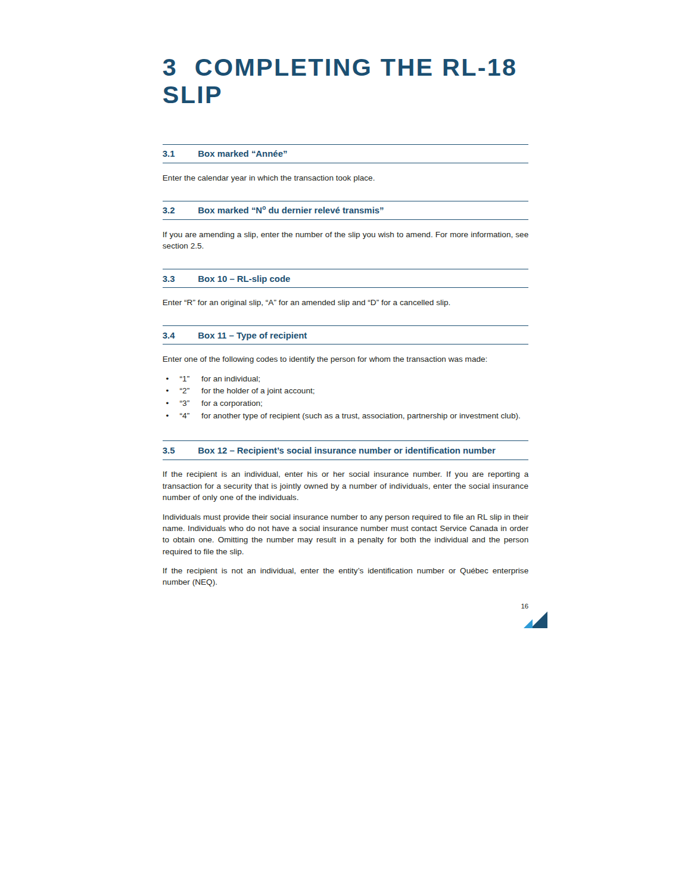3 COMPLETING THE RL-18 SLIP
3.1 Box marked “Année”
Enter the calendar year in which the transaction took place.
3.2 Box marked “No du dernier relevé transmis”
If you are amending a slip, enter the number of the slip you wish to amend. For more information, see section 2.5.
3.3 Box 10 – RL-slip code
Enter “R” for an original slip, “A” for an amended slip and “D” for a cancelled slip.
3.4 Box 11 – Type of recipient
Enter one of the following codes to identify the person for whom the transaction was made:
“1”for an individual;
“2”for the holder of a joint account;
“3”for a corporation;
“4”for another type of recipient (such as a trust, association, partnership or investment club).
3.5 Box 12 – Recipient’s social insurance number or identification number
If the recipient is an individual, enter his or her social insurance number. If you are reporting a transaction for a security that is jointly owned by a number of individuals, enter the social insurance number of only one of the individuals.
Individuals must provide their social insurance number to any person required to file an RL slip in their name. Individuals who do not have a social insurance number must contact Service Canada in order to obtain one. Omitting the number may result in a penalty for both the individual and the person required to file the slip.
If the recipient is not an individual, enter the entity’s identification number or Québec enterprise number (NEQ).
16